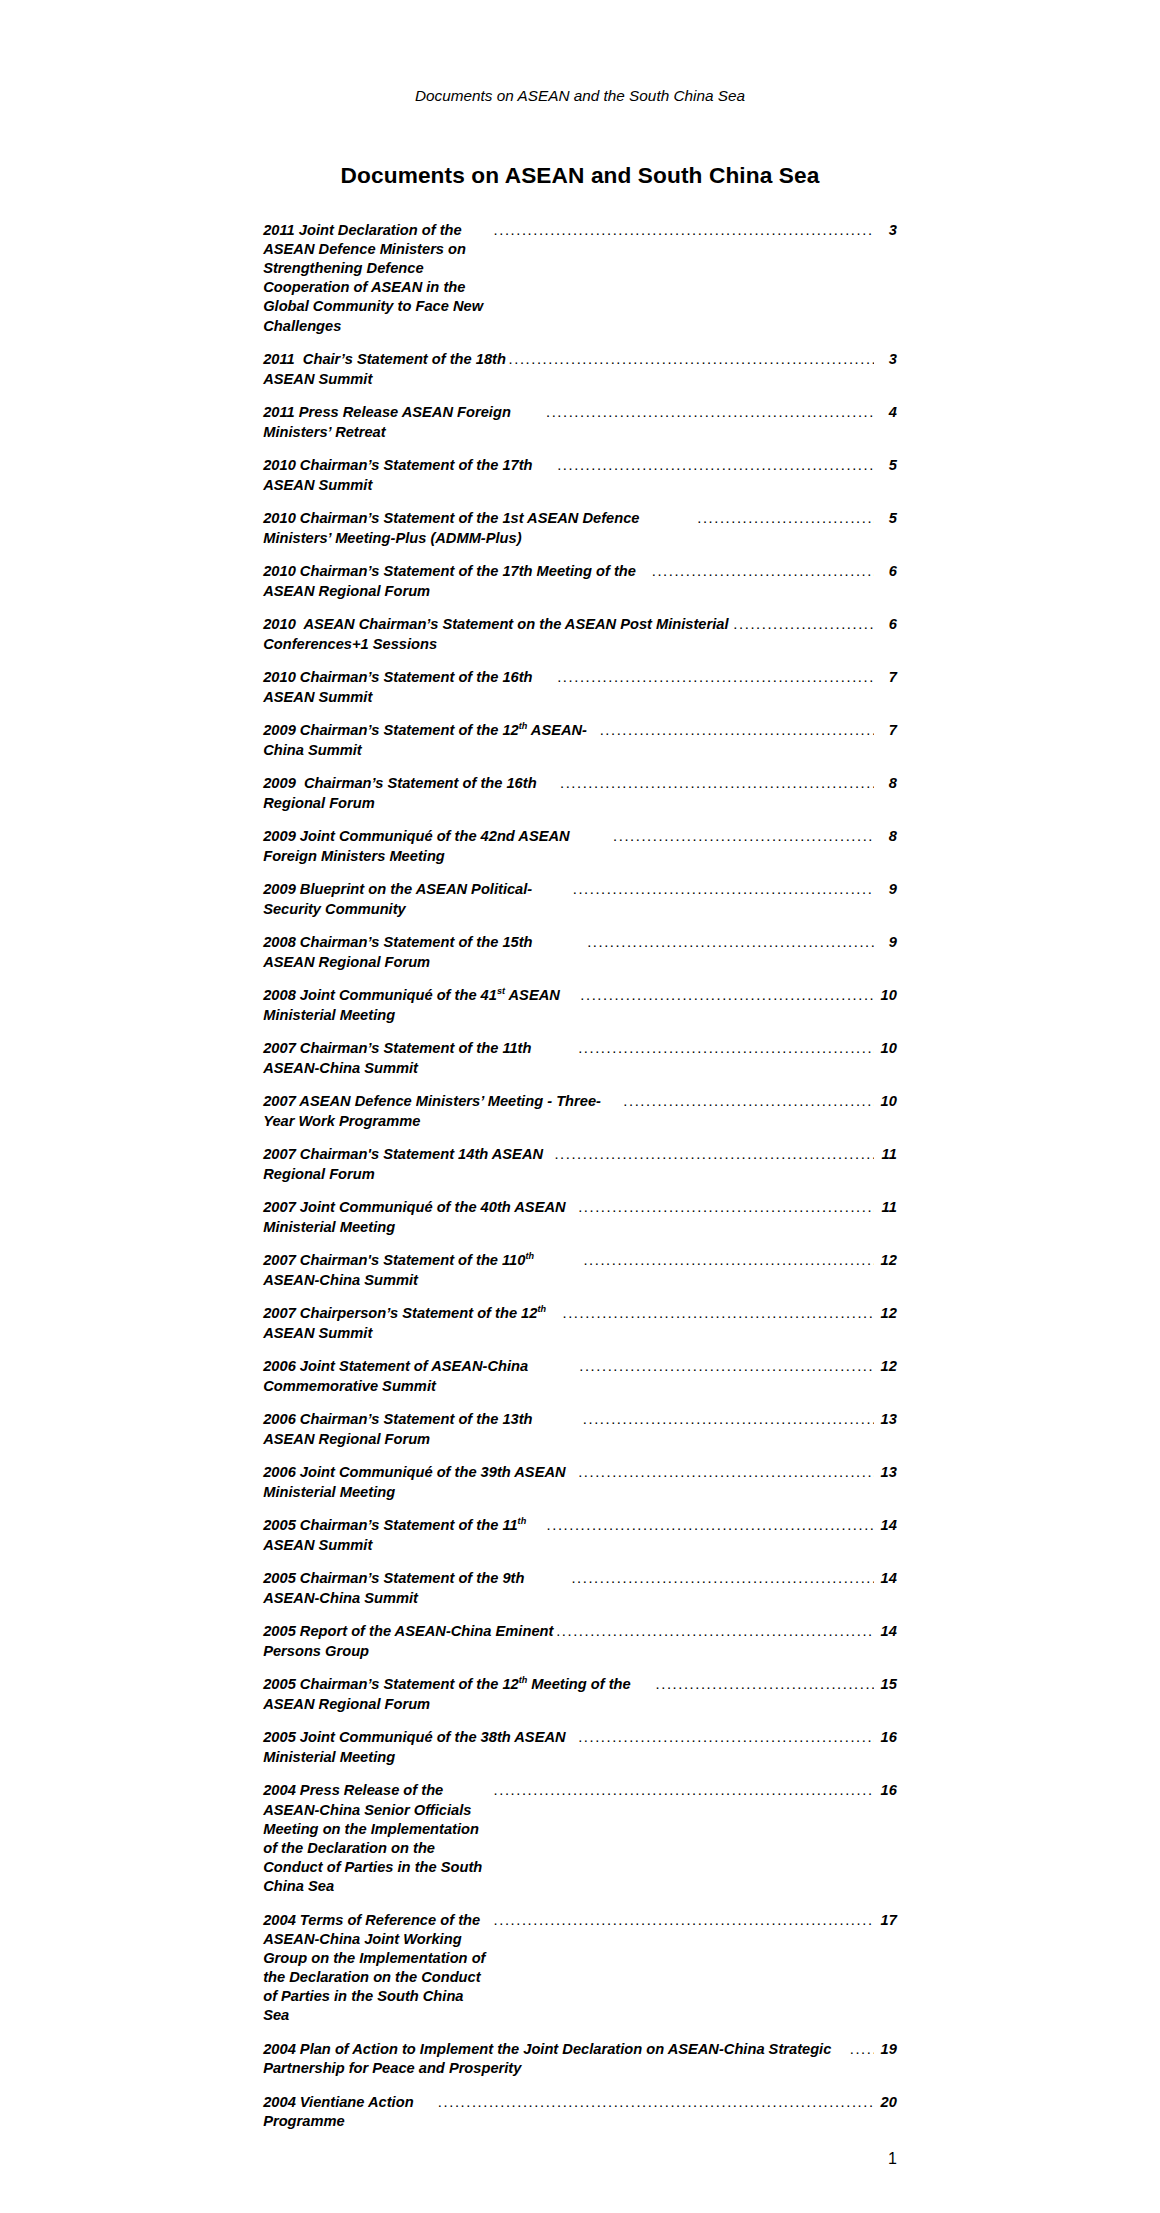Documents on ASEAN and the South China Sea
Documents on ASEAN and South China Sea
2011 Joint Declaration of the ASEAN Defence Ministers on Strengthening Defence Cooperation of ASEAN in the Global Community to Face New Challenges ................................................................................................................. 3
2011 Chair’s Statement of the 18th ASEAN Summit .............................................................................................. 3
2011 Press Release ASEAN Foreign Ministers’ Retreat ............................................................................. 4
2010 Chairman’s Statement of the 17th ASEAN Summit ......................................................................... 5
2010 Chairman’s Statement of the 1st ASEAN Defence Ministers’ Meeting-Plus (ADMM-Plus) .............................................. 5
2010 Chairman’s Statement of the 17th Meeting of the ASEAN Regional Forum ....................................................... 6
2010 ASEAN Chairman’s Statement on the ASEAN Post Ministerial Conferences+1 Sessions .................................. 6
2010 Chairman’s Statement of the 16th ASEAN Summit ......................................................................... 7
2009 Chairman’s Statement of the 12th ASEAN-China Summit ............................................................. 7
2009 Chairman’s Statement of the 16th Regional Forum ......................................................................... 8
2009 Joint Communiqué of the 42nd ASEAN Foreign Ministers Meeting ................................................................. 8
2009 Blueprint on the ASEAN Political-Security Community ....................................................................... 9
2008 Chairman’s Statement of the 15th ASEAN Regional Forum ..................................................................... 9
2008 Joint Communiqué of the 41st ASEAN Ministerial Meeting ....................................................................... 10
2007 Chairman’s Statement of the 11th ASEAN-China Summit ....................................................................... 10
2007 ASEAN Defence Ministers’ Meeting - Three-Year Work Programme ............................................................. 10
2007 Chairman's Statement 14th ASEAN Regional Forum ............................................................................. 11
2007 Joint Communiqué of the 40th ASEAN Ministerial Meeting ......................................................................... 11
2007 Chairman's Statement of the 110th ASEAN-China Summit ..................................................................... 12
2007 Chairperson’s Statement of the 12th ASEAN Summit ......................................................................... 12
2006 Joint Statement of ASEAN-China Commemorative Summit ......................................................................... 12
2006 Chairman’s Statement of the 13th ASEAN Regional Forum ....................................................................... 13
2006 Joint Communiqué of the 39th ASEAN Ministerial Meeting ......................................................................... 13
2005 Chairman’s Statement of the 11th ASEAN Summit ............................................................................. 14
2005 Chairman’s Statement of the 9th ASEAN-China Summit ......................................................................... 14
2005 Report of the ASEAN-China Eminent Persons Group ............................................................................. 14
2005 Chairman’s Statement of the 12th Meeting of the ASEAN Regional Forum ..................................................... 15
2005 Joint Communiqué of the 38th ASEAN Ministerial Meeting ......................................................................... 16
2004 Press Release of the ASEAN-China Senior Officials Meeting on the Implementation of the Declaration on the Conduct of Parties in the South China Sea ......................................................................................................................... 16
2004 Terms of Reference of the ASEAN-China Joint Working Group on the Implementation of the Declaration on the Conduct of Parties in the South China Sea ......................................................................................................................... 17
2004 Plan of Action to Implement the Joint Declaration on ASEAN-China Strategic Partnership for Peace and Prosperity ...... 19
2004 Vientiane Action Programme ......................................................................................................... 20
1